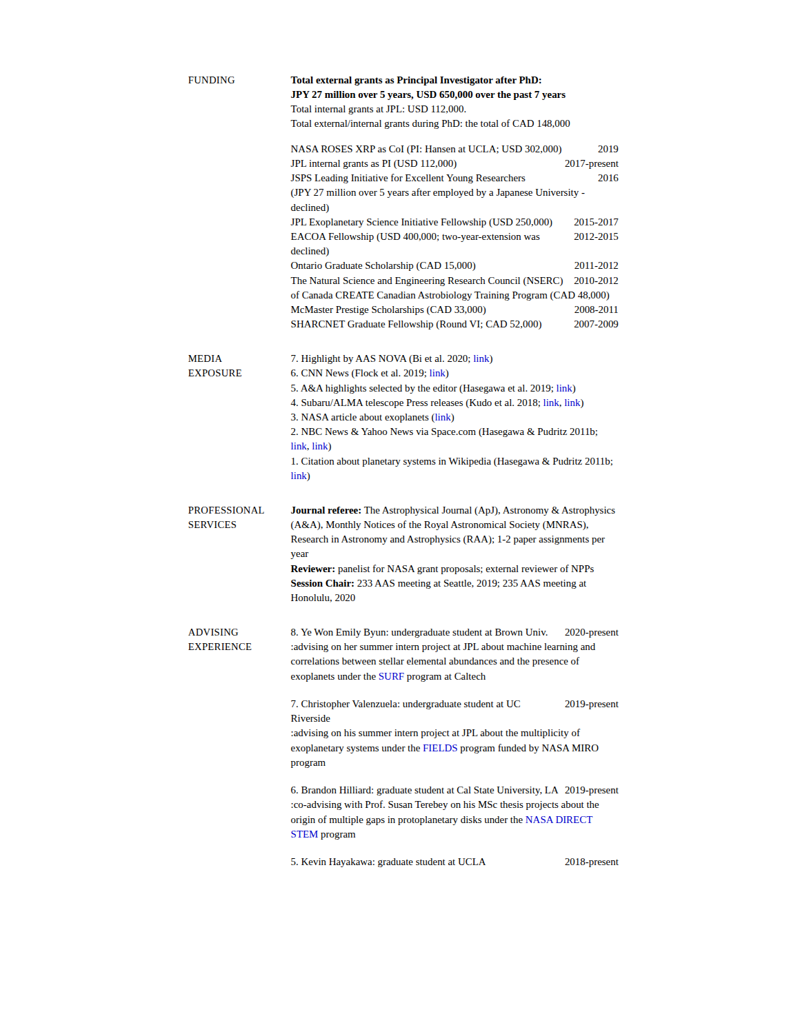| FUNDING | Total external grants as Principal Investigator after PhD: JPY 27 million over 5 years, USD 650,000 over the past 7 years Total internal grants at JPL: USD 112,000. Total external/internal grants during PhD: the total of CAD 148,000 NASA ROSES XRP as CoI (PI: Hansen at UCLA; USD 302,000) 2019 JPL internal grants as PI (USD 112,000) 2017-present JSPS Leading Initiative for Excellent Young Researchers 2016 (JPY 27 million over 5 years after employed by a Japanese University - declined) JPL Exoplanetary Science Initiative Fellowship (USD 250,000) 2015-2017 EACOA Fellowship (USD 400,000; two-year-extension was declined) 2012-2015 Ontario Graduate Scholarship (CAD 15,000) 2011-2012 The Natural Science and Engineering Research Council (NSERC) 2010-2012 of Canada CREATE Canadian Astrobiology Training Program (CAD 48,000) McMaster Prestige Scholarships (CAD 33,000) 2008-2011 SHARCNET Graduate Fellowship (Round VI; CAD 52,000) 2007-2009 |
| MEDIA EXPOSURE | 7. Highlight by AAS NOVA (Bi et al. 2020; link ) 6. CNN News (Flock et al. 2019; link ) 5. A&A highlights selected by the editor (Hasegawa et al. 2019; link ) 4. Subaru/ALMA telescope Press releases (Kudo et al. 2018; link , link ) 3. NASA article about exoplanets ( link ) 2. NBC News & Yahoo News via Space.com (Hasegawa & Pudritz 2011b; link , link ) 1. Citation about planetary systems in Wikipedia (Hasegawa & Pudritz 2011b; link ) |
| PROFESSIONAL SERVICES | Journal referee: The Astrophysical Journal (ApJ), Astronomy & Astrophysics (A&A), Monthly Notices of the Royal Astronomical Society (MNRAS), Research in Astronomy and Astrophysics (RAA); 1-2 paper assignments per year Reviewer: panelist for NASA grant proposals; external reviewer of NPPs Session Chair: 233 AAS meeting at Seattle, 2019; 235 AAS meeting at Honolulu, 2020 |
| ADVISING EXPERIENCE | 8. Ye Won Emily Byun: undergraduate student at Brown Univ. 2020-present :advising on her summer intern project at JPL about machine learning and correlations between stellar elemental abundances and the presence of exoplanets under the SURF program at Caltech 7. Christopher Valenzuela: undergraduate student at UC Riverside 2019-present :advising on his summer intern project at JPL about the multiplicity of exoplanetary systems under the FIELDS program funded by NASA MIRO program 6. Brandon Hilliard: graduate student at Cal State University, LA 2019-present :co-advising with Prof. Susan Terebey on his MSc thesis projects about the origin of multiple gaps in protoplanetary disks under the NASA DIRECT STEM program 5. Kevin Hayakawa: graduate student at UCLA 2018-present |